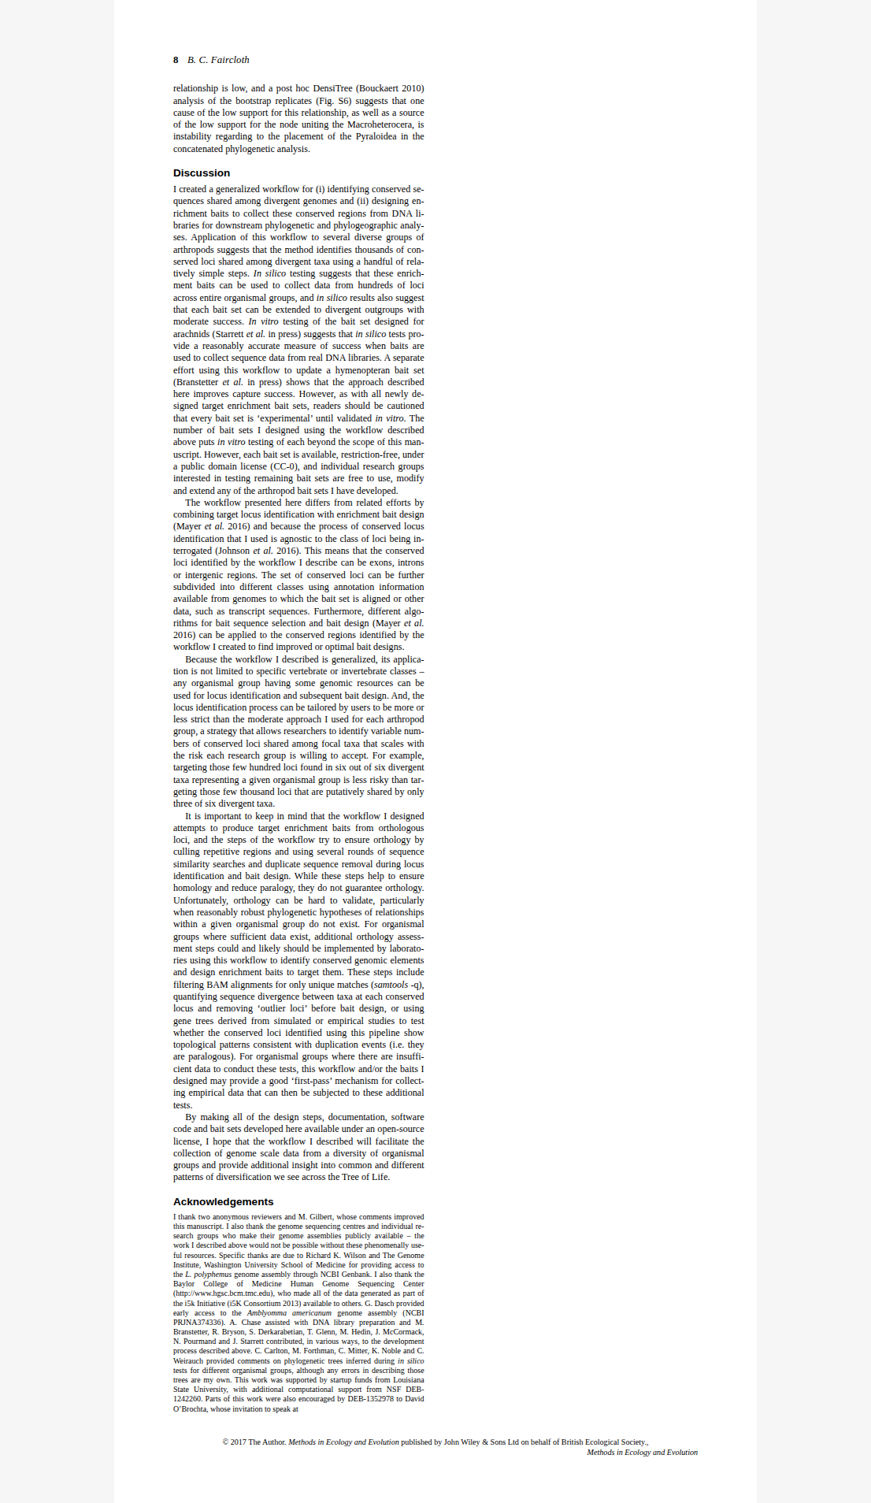8 B. C. Faircloth
relationship is low, and a post hoc DensiTree (Bouckaert 2010) analysis of the bootstrap replicates (Fig. S6) suggests that one cause of the low support for this relationship, as well as a source of the low support for the node uniting the Macroheterocera, is instability regarding to the placement of the Pyraloidea in the concatenated phylogenetic analysis.
Discussion
I created a generalized workflow for (i) identifying conserved sequences shared among divergent genomes and (ii) designing enrichment baits to collect these conserved regions from DNA libraries for downstream phylogenetic and phylogeographic analyses. Application of this workflow to several diverse groups of arthropods suggests that the method identifies thousands of conserved loci shared among divergent taxa using a handful of relatively simple steps. In silico testing suggests that these enrichment baits can be used to collect data from hundreds of loci across entire organismal groups, and in silico results also suggest that each bait set can be extended to divergent outgroups with moderate success. In vitro testing of the bait set designed for arachnids (Starrett et al. in press) suggests that in silico tests provide a reasonably accurate measure of success when baits are used to collect sequence data from real DNA libraries. A separate effort using this workflow to update a hymenopteran bait set (Branstetter et al. in press) shows that the approach described here improves capture success. However, as with all newly designed target enrichment bait sets, readers should be cautioned that every bait set is ‘experimental’ until validated in vitro. The number of bait sets I designed using the workflow described above puts in vitro testing of each beyond the scope of this manuscript. However, each bait set is available, restriction-free, under a public domain license (CC-0), and individual research groups interested in testing remaining bait sets are free to use, modify and extend any of the arthropod bait sets I have developed.
The workflow presented here differs from related efforts by combining target locus identification with enrichment bait design (Mayer et al. 2016) and because the process of conserved locus identification that I used is agnostic to the class of loci being interrogated (Johnson et al. 2016). This means that the conserved loci identified by the workflow I describe can be exons, introns or intergenic regions. The set of conserved loci can be further subdivided into different classes using annotation information available from genomes to which the bait set is aligned or other data, such as transcript sequences. Furthermore, different algorithms for bait sequence selection and bait design (Mayer et al. 2016) can be applied to the conserved regions identified by the workflow I created to find improved or optimal bait designs.
Because the workflow I described is generalized, its application is not limited to specific vertebrate or invertebrate classes – any organismal group having some genomic resources can be used for locus identification and subsequent bait design. And, the locus identification process can be tailored by users to be more or less strict than the moderate approach I used for each arthropod group, a strategy that allows researchers to identify variable numbers of conserved loci shared among focal taxa that scales with the risk each research group is willing to accept. For example, targeting those few hundred loci found in six out of six divergent taxa representing a given organismal group is less risky than targeting those few thousand loci that are putatively shared by only three of six divergent taxa.
It is important to keep in mind that the workflow I designed attempts to produce target enrichment baits from orthologous loci, and the steps of the workflow try to ensure orthology by culling repetitive regions and using several rounds of sequence similarity searches and duplicate sequence removal during locus identification and bait design. While these steps help to ensure homology and reduce paralogy, they do not guarantee orthology. Unfortunately, orthology can be hard to validate, particularly when reasonably robust phylogenetic hypotheses of relationships within a given organismal group do not exist. For organismal groups where sufficient data exist, additional orthology assessment steps could and likely should be implemented by laboratories using this workflow to identify conserved genomic elements and design enrichment baits to target them. These steps include filtering BAM alignments for only unique matches (samtools -q), quantifying sequence divergence between taxa at each conserved locus and removing ‘outlier loci’ before bait design, or using gene trees derived from simulated or empirical studies to test whether the conserved loci identified using this pipeline show topological patterns consistent with duplication events (i.e. they are paralogous). For organismal groups where there are insufficient data to conduct these tests, this workflow and/or the baits I designed may provide a good ‘first-pass’ mechanism for collecting empirical data that can then be subjected to these additional tests.
By making all of the design steps, documentation, software code and bait sets developed here available under an open-source license, I hope that the workflow I described will facilitate the collection of genome scale data from a diversity of organismal groups and provide additional insight into common and different patterns of diversification we see across the Tree of Life.
Acknowledgements
I thank two anonymous reviewers and M. Gilbert, whose comments improved this manuscript. I also thank the genome sequencing centres and individual research groups who make their genome assemblies publicly available – the work I described above would not be possible without these phenomenally useful resources. Specific thanks are due to Richard K. Wilson and The Genome Institute, Washington University School of Medicine for providing access to the L. polyphemus genome assembly through NCBI Genbank. I also thank the Baylor College of Medicine Human Genome Sequencing Center (http://www.hgsc.bcm.tmc.edu), who made all of the data generated as part of the i5k Initiative (i5K Consortium 2013) available to others. G. Dasch provided early access to the Amblyomma americanum genome assembly (NCBI PRJNA374336). A. Chase assisted with DNA library preparation and M. Branstetter, R. Bryson, S. Derkarabetian, T. Glenn, M. Hedin, J. McCormack, N. Pourmand and J. Starrett contributed, in various ways, to the development process described above. C. Carlton, M. Forthman, C. Mitter, K. Noble and C. Weirauch provided comments on phylogenetic trees inferred during in silico tests for different organismal groups, although any errors in describing those trees are my own. This work was supported by startup funds from Louisiana State University, with additional computational support from NSF DEB-1242260. Parts of this work were also encouraged by DEB-1352978 to David O’Brochta, whose invitation to speak at
© 2017 The Author. Methods in Ecology and Evolution published by John Wiley & Sons Ltd on behalf of British Ecological Society.,
Methods in Ecology and Evolution